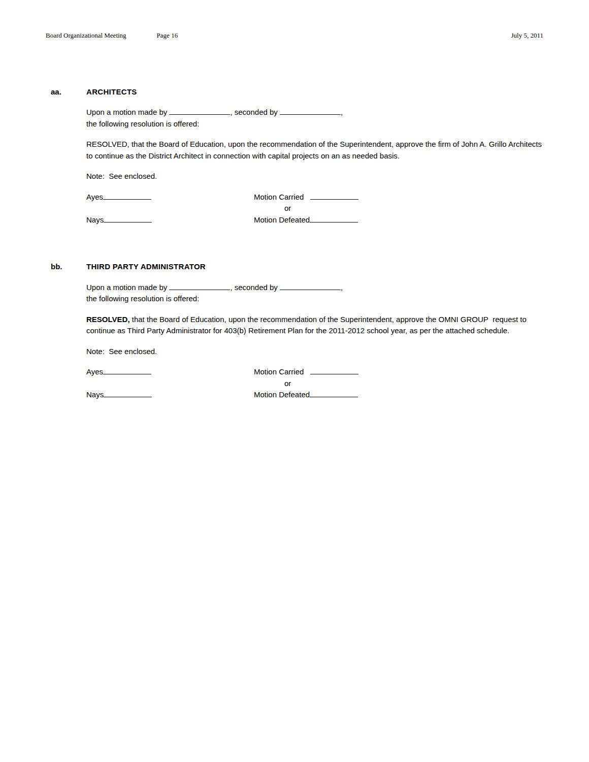Board Organizational Meeting
Page 16
July 5, 2011
aa.
ARCHITECTS
Upon a motion made by , seconded by ,
the following resolution is offered:
RESOLVED, that the Board of Education, upon the recommendation of the Superintendent, approve the firm of John A. Grillo Architects to continue as the District Architect in connection with capital projects on an as needed basis.
Note: See enclosed.
Ayes
Motion Carried
or
Nays
Motion Defeated
bb.
THIRD PARTY ADMINISTRATOR
Upon a motion made by , seconded by ,
the following resolution is offered:
RESOLVED, that the Board of Education, upon the recommendation of the Superintendent, approve the OMNI GROUP request to continue as Third Party Administrator for 403(b) Retirement Plan for the 2011-2012 school year, as per the attached schedule.
Note: See enclosed.
Ayes
Motion Carried
or
Nays
Motion Defeated